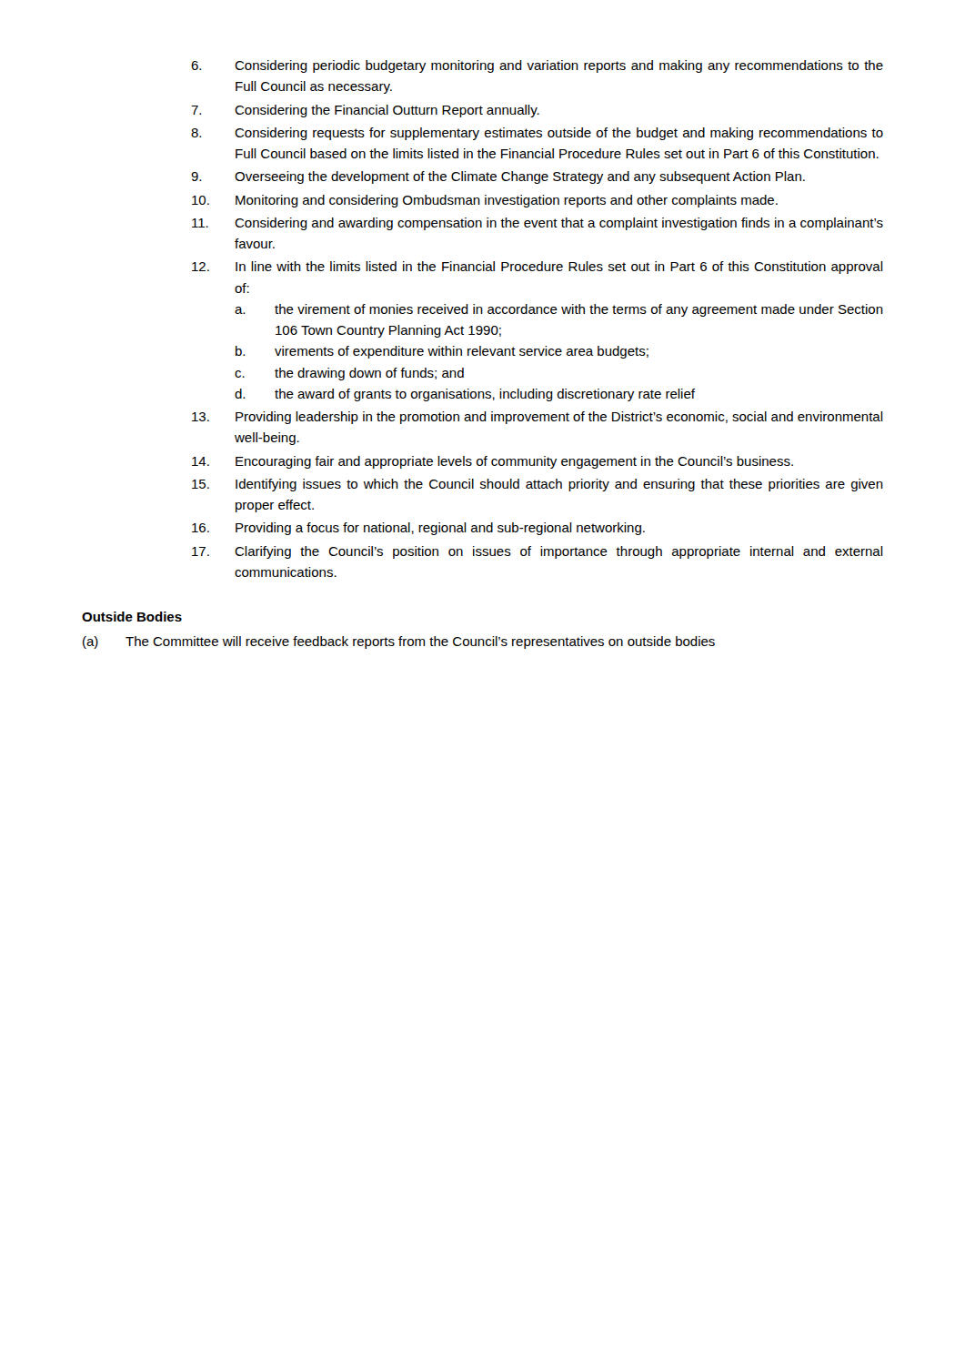6. Considering periodic budgetary monitoring and variation reports and making any recommendations to the Full Council as necessary.
7. Considering the Financial Outturn Report annually.
8. Considering requests for supplementary estimates outside of the budget and making recommendations to Full Council based on the limits listed in the Financial Procedure Rules set out in Part 6 of this Constitution.
9. Overseeing the development of the Climate Change Strategy and any subsequent Action Plan.
10. Monitoring and considering Ombudsman investigation reports and other complaints made.
11. Considering and awarding compensation in the event that a complaint investigation finds in a complainant’s favour.
12. In line with the limits listed in the Financial Procedure Rules set out in Part 6 of this Constitution approval of:
a. the virement of monies received in accordance with the terms of any agreement made under Section 106 Town Country Planning Act 1990;
b. virements of expenditure within relevant service area budgets;
c. the drawing down of funds; and
d. the award of grants to organisations, including discretionary rate relief
13. Providing leadership in the promotion and improvement of the District’s economic, social and environmental well-being.
14. Encouraging fair and appropriate levels of community engagement in the Council’s business.
15. Identifying issues to which the Council should attach priority and ensuring that these priorities are given proper effect.
16. Providing a focus for national, regional and sub-regional networking.
17. Clarifying the Council’s position on issues of importance through appropriate internal and external communications.
Outside Bodies
(a) The Committee will receive feedback reports from the Council’s representatives on outside bodies